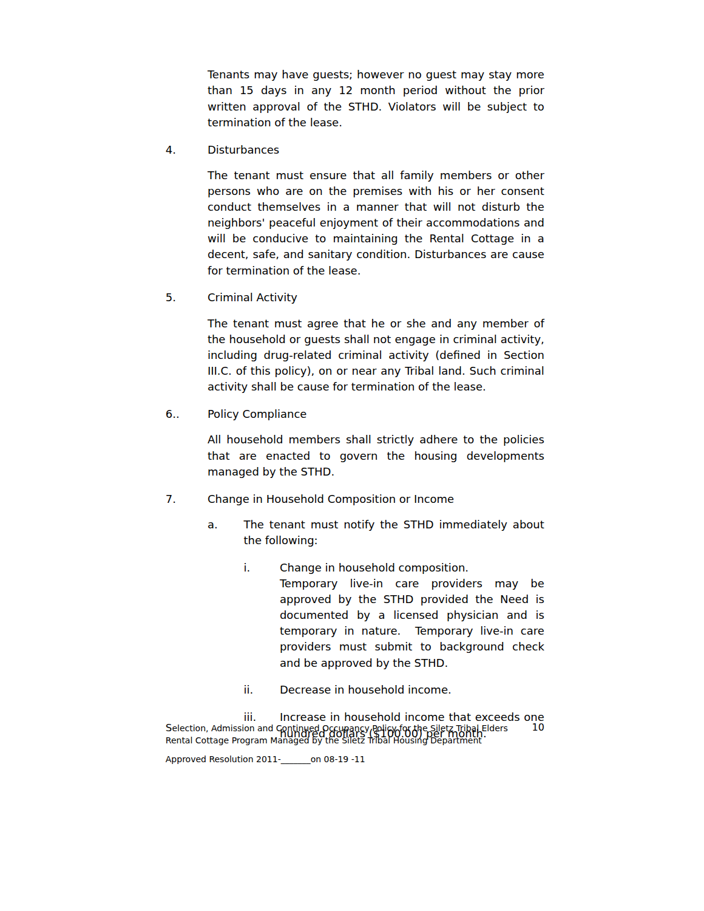Tenants may have guests; however no guest may stay more than 15 days in any 12 month period without the prior written approval of the STHD. Violators will be subject to termination of the lease.
4.
Disturbances
The tenant must ensure that all family members or other persons who are on the premises with his or her consent conduct themselves in a manner that will not disturb the neighbors' peaceful enjoyment of their accommodations and will be conducive to maintaining the Rental Cottage in a decent, safe, and sanitary condition. Disturbances are cause for termination of the lease.
5.
Criminal Activity
The tenant must agree that he or she and any member of the household or guests shall not engage in criminal activity, including drug-related criminal activity (defined in Section III.C. of this policy), on or near any Tribal land. Such criminal activity shall be cause for termination of the lease.
6..
Policy Compliance
All household members shall strictly adhere to the policies that are enacted to govern the housing developments managed by the STHD.
7.
Change in Household Composition or Income
a.
The tenant must notify the STHD immediately about the following:
i.
Change in household composition.
Temporary live-in care providers may be approved by the STHD provided the Need is documented by a licensed physician and is temporary in nature. Temporary live-in care providers must submit to background check and be approved by the STHD.
ii.
Decrease in household income.
iii.
Increase in household income that exceeds one hundred dollars ($100.00) per month.
10 Selection, Admission and Continued Occupancy Policy for the Siletz Tribal Elders Rental Cottage Program Managed by the Siletz Tribal Housing Department
Approved Resolution 2011-_______on 08-19 -11